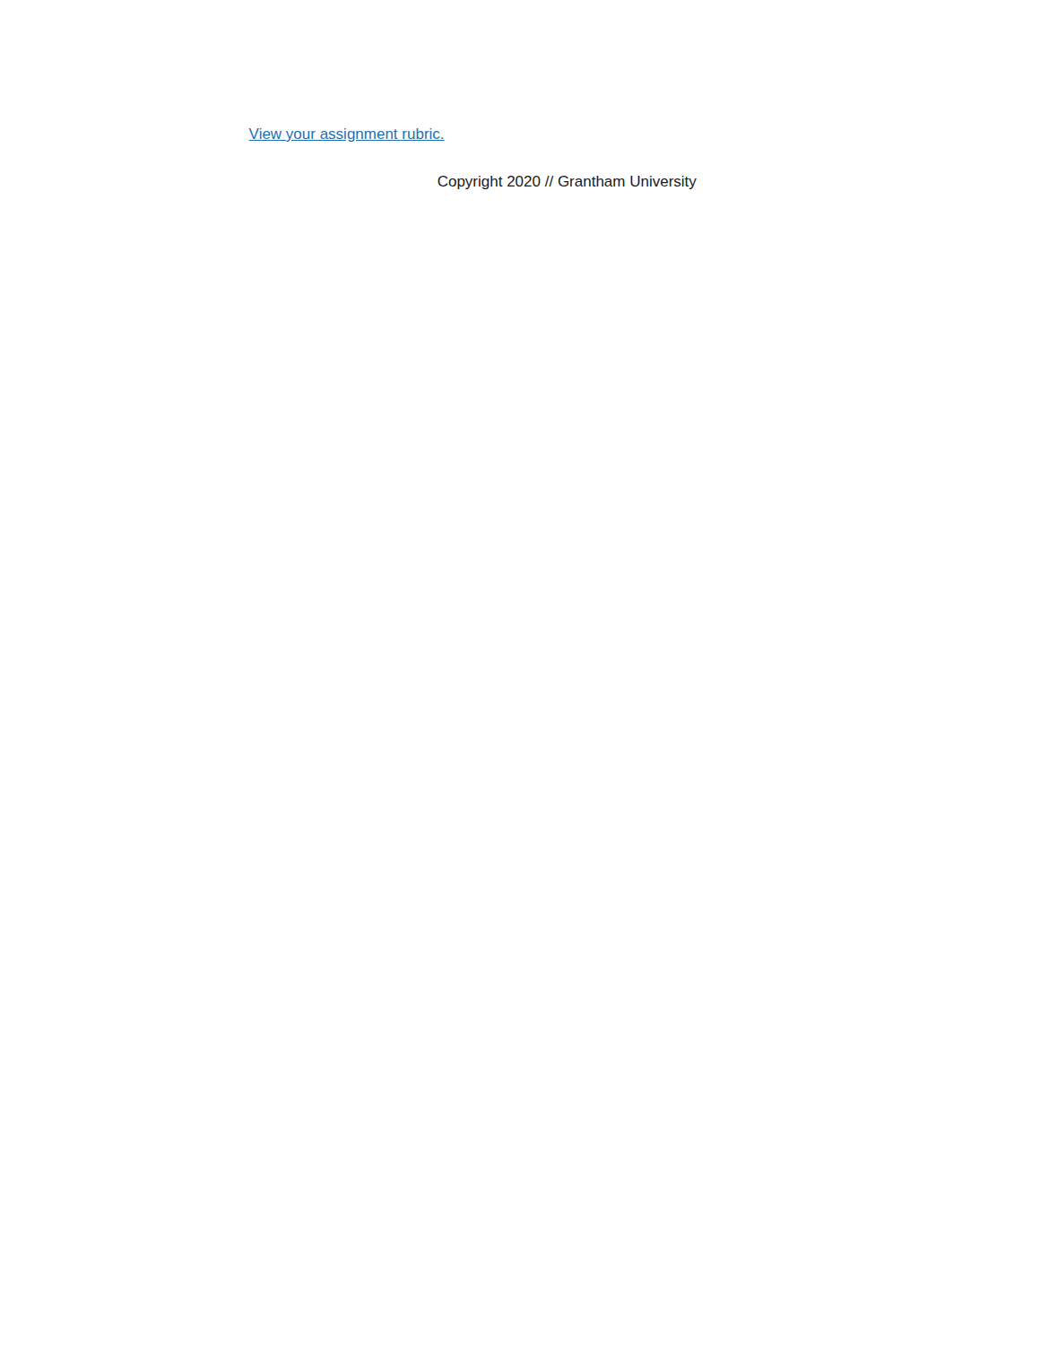View your assignment rubric.
Copyright 2020 // Grantham University